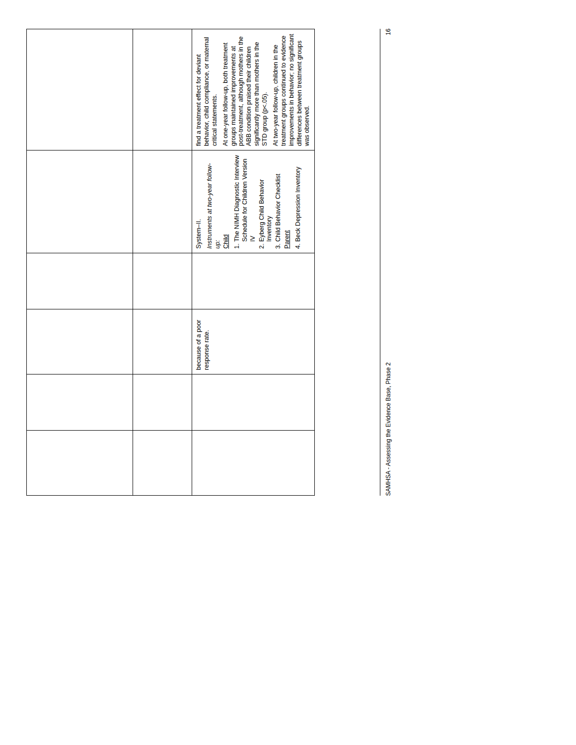| | | because of a poor response rate. | | System–II. Instruments at two-year follow-up: Child The NIMH Diagnostic Interview Schedule for Children Version IV Eyberg Child Behavior Inventory Child Behavior Checklist Parent Beck Depression Inventory | find a treatment effect for deviant behavior, child compliance, or maternal critical statements. At one-year follow-up, both treatment groups maintained improvements at post-treatment, although mothers in the ABB condition praised their children significantly more than mothers in the STD group (p<.05). At two-year follow-up, children in the treatment groups continued to evidence improvements in behavior; no significant differences between treatment groups was observed. |
SAMHSA - Assessing the Evidence Base, Phase 2
16